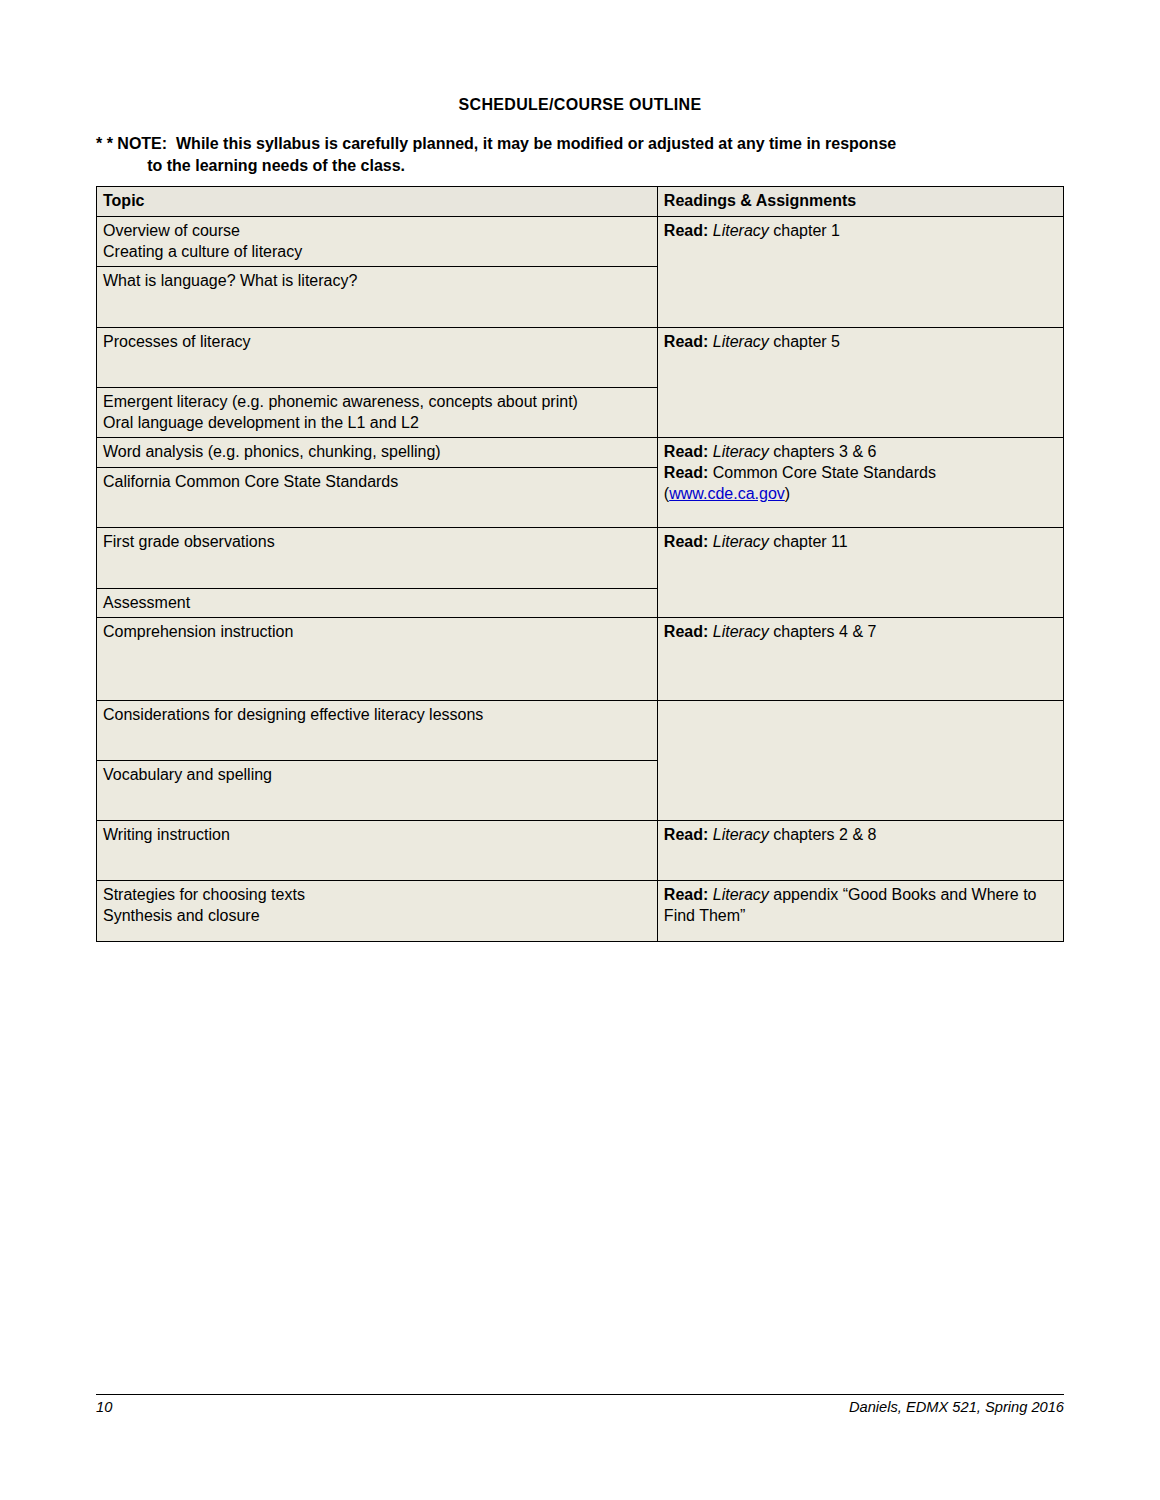SCHEDULE/COURSE OUTLINE
* * NOTE: While this syllabus is carefully planned, it may be modified or adjusted at any time in response to the learning needs of the class.
| Topic | Readings & Assignments |
| --- | --- |
| Overview of course Creating a culture of literacy | Read: Literacy chapter 1 |
| What is language? What is literacy? |
| Processes of literacy | Read: Literacy chapter 5 |
| Emergent literacy (e.g. phonemic awareness, concepts about print) Oral language development in the L1 and L2 |
| Word analysis (e.g. phonics, chunking, spelling) | Read: Literacy chapters 3 & 6 Read: Common Core State Standards ( www.cde.ca.gov ) |
| California Common Core State Standards |
| First grade observations | Read: Literacy chapter 11 |
| Assessment |
| Comprehension instruction | Read: Literacy chapters 4 & 7 |
| Considerations for designing effective literacy lessons | |
| Vocabulary and spelling |
| Writing instruction | Read: Literacy chapters 2 & 8 |
| Strategies for choosing texts Synthesis and closure | Read: Literacy appendix “Good Books and Where to Find Them” |
10 Daniels, EDMX 521, Spring 2016